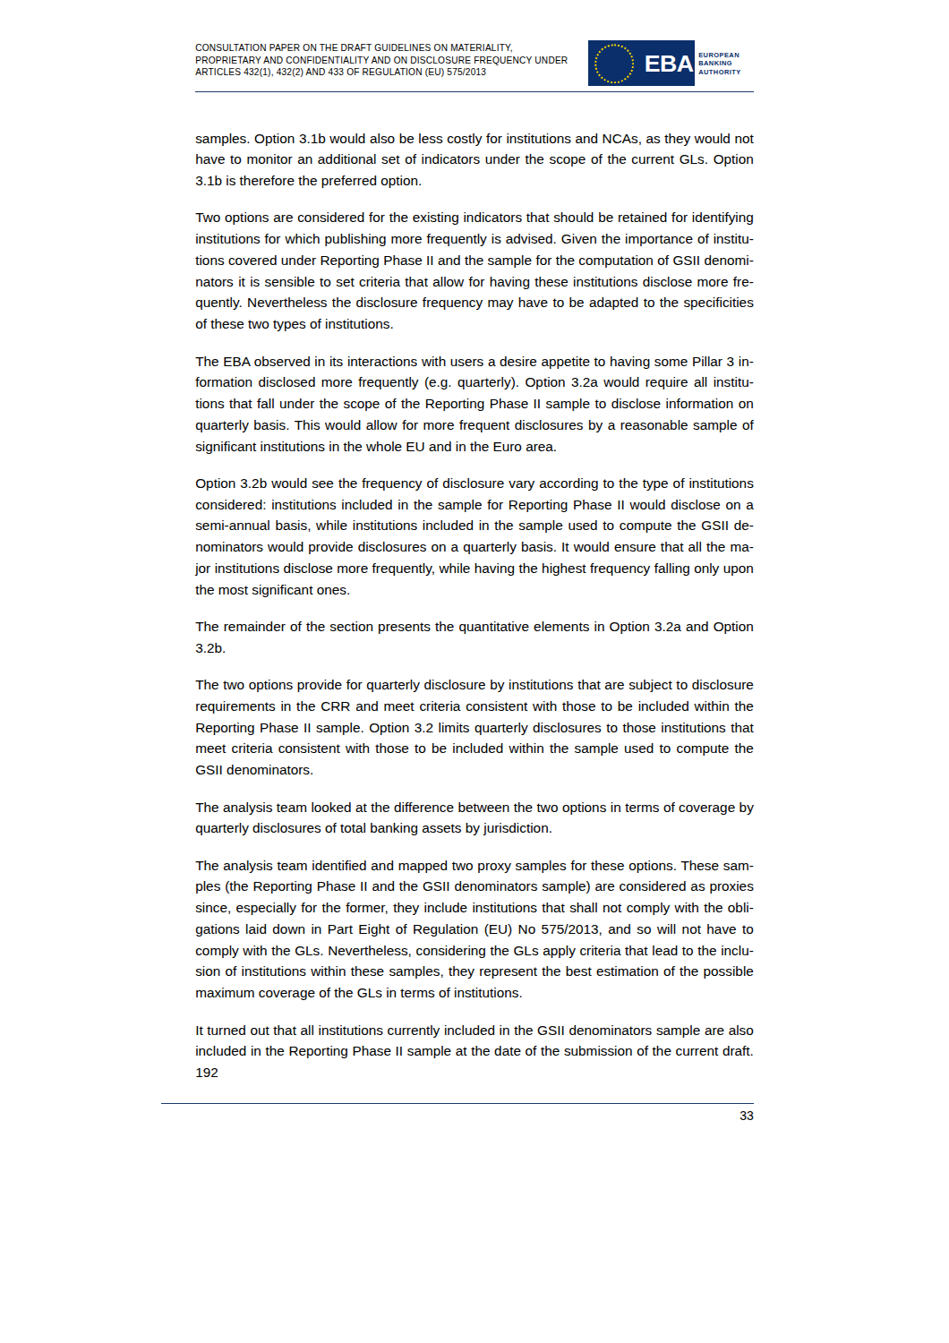Consultation paper on the draft guidelines on materiality, proprietary and confidentiality and on disclosure frequency under articles 432(1), 432(2) and 433 of Regulation (EU) 575/2013
EBA
European
Banking
Authority
samples. Option 3.1b would also be less costly for institutions and NCAs, as they would not have to monitor an additional set of indicators under the scope of the current GLs. Option 3.1b is therefore the preferred option.
Two options are considered for the existing indicators that should be retained for identifying institutions for which publishing more frequently is advised. Given the importance of institutions covered under Reporting Phase II and the sample for the computation of GSII denominators it is sensible to set criteria that allow for having these institutions disclose more frequently. Nevertheless the disclosure frequency may have to be adapted to the specificities of these two types of institutions.
The EBA observed in its interactions with users a desire appetite to having some Pillar 3 information disclosed more frequently (e.g. quarterly). Option 3.2a would require all institutions that fall under the scope of the Reporting Phase II sample to disclose information on quarterly basis. This would allow for more frequent disclosures by a reasonable sample of significant institutions in the whole EU and in the Euro area.
Option 3.2b would see the frequency of disclosure vary according to the type of institutions considered: institutions included in the sample for Reporting Phase II would disclose on a semi-annual basis, while institutions included in the sample used to compute the GSII denominators would provide disclosures on a quarterly basis. It would ensure that all the major institutions disclose more frequently, while having the highest frequency falling only upon the most significant ones.
The remainder of the section presents the quantitative elements in Option 3.2a and Option 3.2b.
The two options provide for quarterly disclosure by institutions that are subject to disclosure requirements in the CRR and meet criteria consistent with those to be included within the Reporting Phase II sample. Option 3.2 limits quarterly disclosures to those institutions that meet criteria consistent with those to be included within the sample used to compute the GSII denominators.
The analysis team looked at the difference between the two options in terms of coverage by quarterly disclosures of total banking assets by jurisdiction.
The analysis team identified and mapped two proxy samples for these options. These samples (the Reporting Phase II and the GSII denominators sample) are considered as proxies since, especially for the former, they include institutions that shall not comply with the obligations laid down in Part Eight of Regulation (EU) No 575/2013, and so will not have to comply with the GLs. Nevertheless, considering the GLs apply criteria that lead to the inclusion of institutions within these samples, they represent the best estimation of the possible maximum coverage of the GLs in terms of institutions.
It turned out that all institutions currently included in the GSII denominators sample are also included in the Reporting Phase II sample at the date of the submission of the current draft. 192
33